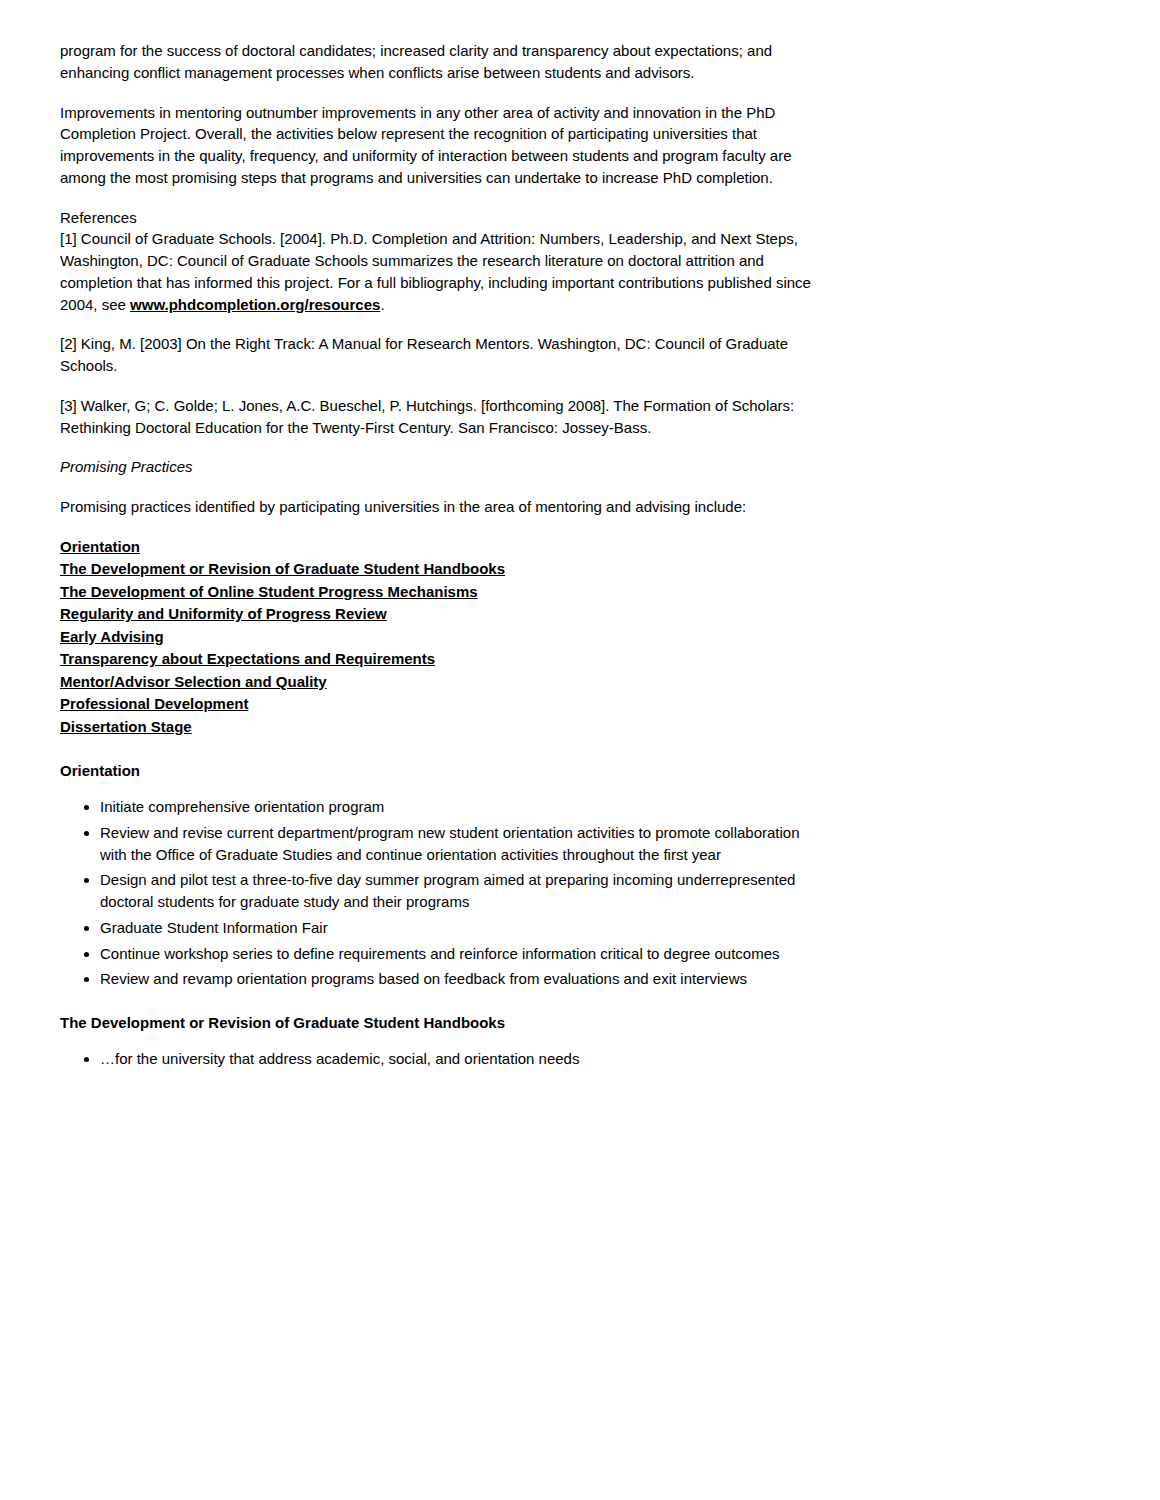program for the success of doctoral candidates; increased clarity and transparency about expectations; and enhancing conflict management processes when conflicts arise between students and advisors.
Improvements in mentoring outnumber improvements in any other area of activity and innovation in the PhD Completion Project. Overall, the activities below represent the recognition of participating universities that improvements in the quality, frequency, and uniformity of interaction between students and program faculty are among the most promising steps that programs and universities can undertake to increase PhD completion.
References
[1] Council of Graduate Schools. [2004]. Ph.D. Completion and Attrition: Numbers, Leadership, and Next Steps, Washington, DC: Council of Graduate Schools summarizes the research literature on doctoral attrition and completion that has informed this project. For a full bibliography, including important contributions published since 2004, see www.phdcompletion.org/resources.
[2] King, M. [2003] On the Right Track: A Manual for Research Mentors. Washington, DC: Council of Graduate Schools.
[3] Walker, G; C. Golde; L. Jones, A.C. Bueschel, P. Hutchings. [forthcoming 2008]. The Formation of Scholars: Rethinking Doctoral Education for the Twenty-First Century. San Francisco: Jossey-Bass.
Promising Practices
Promising practices identified by participating universities in the area of mentoring and advising include:
Orientation The Development or Revision of Graduate Student Handbooks The Development of Online Student Progress Mechanisms Regularity and Uniformity of Progress Review Early Advising Transparency about Expectations and Requirements Mentor/Advisor Selection and Quality Professional Development Dissertation Stage
Orientation
Initiate comprehensive orientation program
Review and revise current department/program new student orientation activities to promote collaboration with the Office of Graduate Studies and continue orientation activities throughout the first year
Design and pilot test a three-to-five day summer program aimed at preparing incoming underrepresented doctoral students for graduate study and their programs
Graduate Student Information Fair
Continue workshop series to define requirements and reinforce information critical to degree outcomes
Review and revamp orientation programs based on feedback from evaluations and exit interviews
The Development or Revision of Graduate Student Handbooks
…for the university that address academic, social, and orientation needs